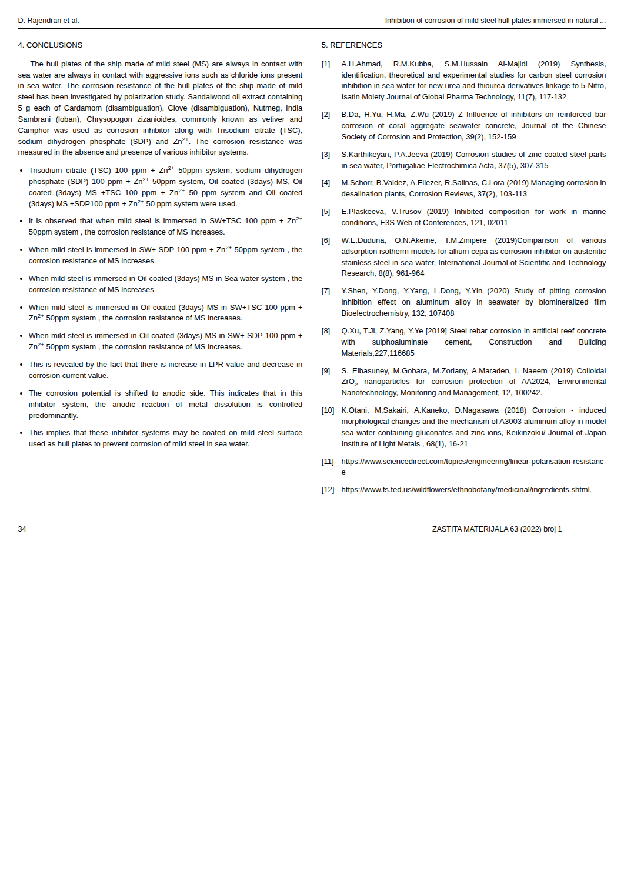D. Rajendran et al. Inhibition of corrosion of mild steel hull plates immersed in natural ...
4. Conclusions
The hull plates of the ship made of mild steel (MS) are always in contact with sea water are always in contact with aggressive ions such as chloride ions present in sea water. The corrosion resistance of the hull plates of the ship made of mild steel has been investigated by polarization study. Sandalwood oil extract containing 5 g each of Cardamom (disambiguation), Clove (disambiguation), Nutmeg, India Sambrani (loban), Chrysopogon zizanioides, commonly known as vetiver and Camphor was used as corrosion inhibitor along with Trisodium citrate (TSC), sodium dihydrogen phosphate (SDP) and Zn2+. The corrosion resistance was measured in the absence and presence of various inhibitor systems.
Trisodium citrate (TSC) 100 ppm + Zn2+ 50ppm system, sodium dihydrogen phosphate (SDP) 100 ppm + Zn2+ 50ppm system, Oil coated (3days) MS, Oil coated (3days) MS +TSC 100 ppm + Zn2+ 50 ppm system and Oil coated (3days) MS +SDP100 ppm + Zn2+ 50 ppm system were used.
It is observed that when mild steel is immersed in SW+TSC 100 ppm + Zn2+ 50ppm system , the corrosion resistance of MS increases.
When mild steel is immersed in SW+ SDP 100 ppm + Zn2+ 50ppm system , the corrosion resistance of MS increases.
When mild steel is immersed in Oil coated (3days) MS in Sea water system , the corrosion resistance of MS increases.
When mild steel is immersed in Oil coated (3days) MS in SW+TSC 100 ppm + Zn2+ 50ppm system , the corrosion resistance of MS increases.
When mild steel is immersed in Oil coated (3days) MS in SW+ SDP 100 ppm + Zn2+ 50ppm system , the corrosion resistance of MS increases.
This is revealed by the fact that there is increase in LPR value and decrease in corrosion current value.
The corrosion potential is shifted to anodic side. This indicates that in this inhibitor system, the anodic reaction of metal dissolution is controlled predominantly.
This implies that these inhibitor systems may be coated on mild steel surface used as hull plates to prevent corrosion of mild steel in sea water.
5. References
A.H.Ahmad, R.M.Kubba, S.M.Hussain Al-Majidi (2019) Synthesis, identification, theoretical and experimental studies for carbon steel corrosion inhibition in sea water for new urea and thiourea derivatives linkage to 5-Nitro, Isatin Moiety Journal of Global Pharma Technology, 11(7), 117-132
B.Da, H.Yu, H.Ma, Z.Wu (2019) Z Influence of inhibitors on reinforced bar corrosion of coral aggregate seawater concrete, Journal of the Chinese Society of Corrosion and Protection, 39(2), 152-159
S.Karthikeyan, P.A.Jeeva (2019) Corrosion studies of zinc coated steel parts in sea water, Portugaliae Electrochimica Acta, 37(5), 307-315
M.Schorr, B.Valdez, A.Eliezer, R.Salinas, C.Lora (2019) Managing corrosion in desalination plants, Corrosion Reviews, 37(2), 103-113
E.Plaskeeva, V.Trusov (2019) Inhibited composition for work in marine conditions, E3S Web of Conferences, 121, 02011
W.E.Duduna, O.N.Akeme, T.M.Zinipere (2019)Comparison of various adsorption isotherm models for allium cepa as corrosion inhibitor on austenitic stainless steel in sea water, International Journal of Scientific and Technology Research, 8(8), 961-964
Y.Shen, Y.Dong, Y.Yang, L.Dong, Y.Yin (2020) Study of pitting corrosion inhibition effect on aluminum alloy in seawater by biomineralized film Bioelectrochemistry, 132, 107408
Q.Xu, T.Ji, Z.Yang, Y.Ye [2019] Steel rebar corrosion in artificial reef concrete with sulphoaluminate cement, Construction and Building Materials,227,116685
S. Elbasuney, M.Gobara, M.Zoriany, A.Maraden, I. Naeem (2019) Colloidal ZrO2 nanoparticles for corrosion protection of AA2024, Environmental Nanotechnology, Monitoring and Management, 12, 100242.
K.Otani, M.Sakairi, A.Kaneko, D.Nagasawa (2018) Corrosion - induced morphological changes and the mechanism of A3003 aluminum alloy in model sea water containing gluconates and zinc ions, Keikinzoku/ Journal of Japan Institute of Light Metals , 68(1), 16-21
https://www.sciencedirect.com/topics/engineering/linear-polarisation-resistance
https://www.fs.fed.us/wildflowers/ethnobotany/medicinal/ingredients.shtml.
34 ZASTITA MATERIJALA 63 (2022) broj 1